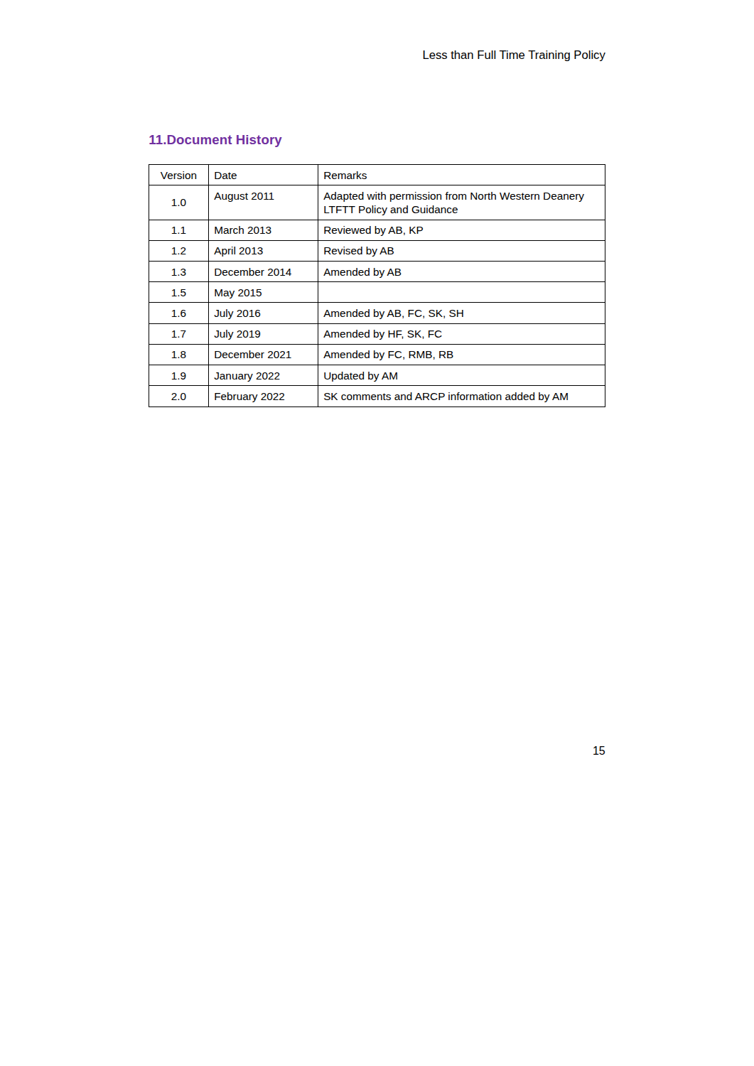Less than Full Time Training Policy
11.Document History
| Version | Date | Remarks |
| --- | --- | --- |
| 1.0 | August 2011 | Adapted with permission from North Western Deanery LTFTT Policy and Guidance |
| 1.1 | March 2013 | Reviewed by AB, KP |
| 1.2 | April 2013 | Revised by AB |
| 1.3 | December 2014 | Amended by AB |
| 1.5 | May 2015 | |
| 1.6 | July 2016 | Amended by AB, FC, SK, SH |
| 1.7 | July 2019 | Amended by HF, SK, FC |
| 1.8 | December 2021 | Amended by FC, RMB, RB |
| 1.9 | January 2022 | Updated by AM |
| 2.0 | February 2022 | SK comments and ARCP information added by AM |
15